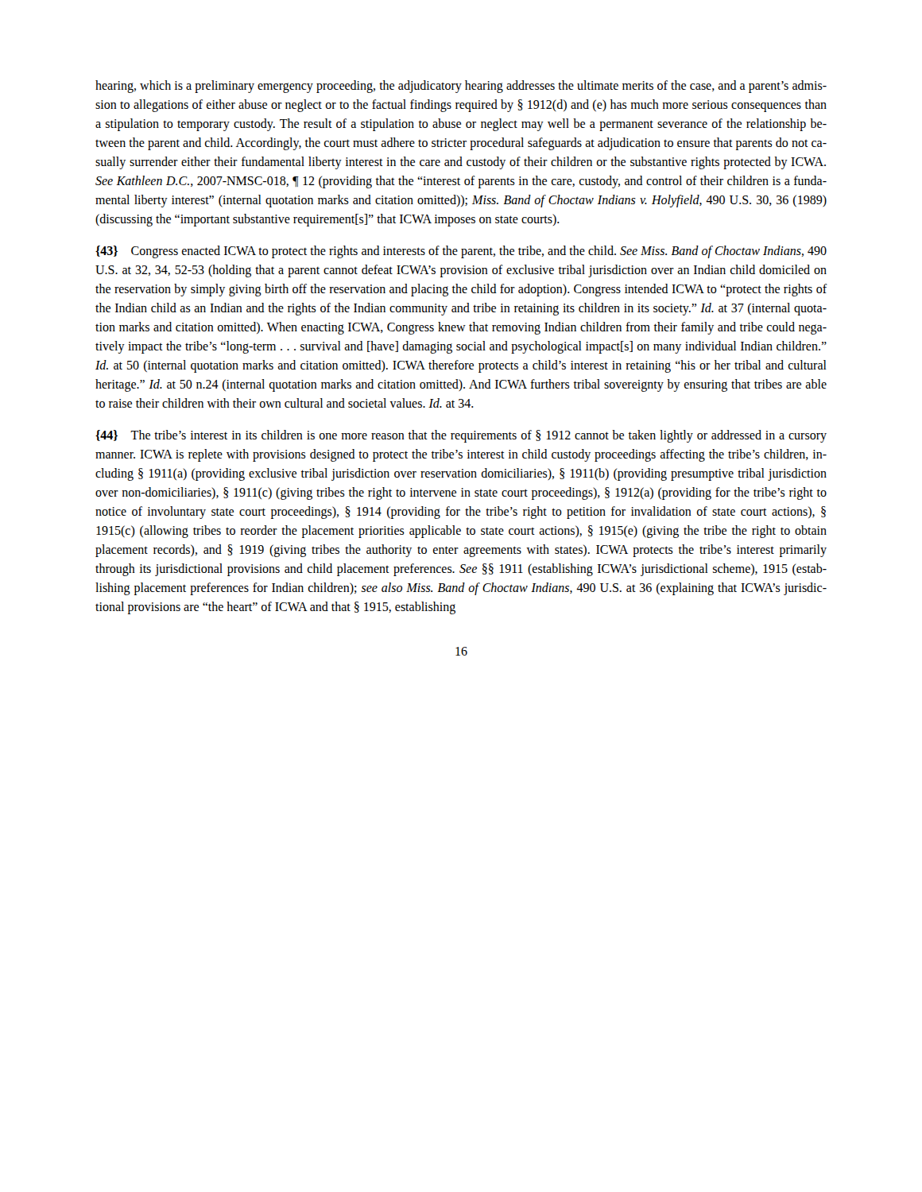hearing, which is a preliminary emergency proceeding, the adjudicatory hearing addresses the ultimate merits of the case, and a parent’s admission to allegations of either abuse or neglect or to the factual findings required by § 1912(d) and (e) has much more serious consequences than a stipulation to temporary custody. The result of a stipulation to abuse or neglect may well be a permanent severance of the relationship between the parent and child. Accordingly, the court must adhere to stricter procedural safeguards at adjudication to ensure that parents do not casually surrender either their fundamental liberty interest in the care and custody of their children or the substantive rights protected by ICWA. See Kathleen D.C., 2007-NMSC-018, ¶ 12 (providing that the “interest of parents in the care, custody, and control of their children is a fundamental liberty interest” (internal quotation marks and citation omitted)); Miss. Band of Choctaw Indians v. Holyfield, 490 U.S. 30, 36 (1989) (discussing the “important substantive requirement[s]” that ICWA imposes on state courts).
{43} Congress enacted ICWA to protect the rights and interests of the parent, the tribe, and the child. See Miss. Band of Choctaw Indians, 490 U.S. at 32, 34, 52-53 (holding that a parent cannot defeat ICWA’s provision of exclusive tribal jurisdiction over an Indian child domiciled on the reservation by simply giving birth off the reservation and placing the child for adoption). Congress intended ICWA to “protect the rights of the Indian child as an Indian and the rights of the Indian community and tribe in retaining its children in its society.” Id. at 37 (internal quotation marks and citation omitted). When enacting ICWA, Congress knew that removing Indian children from their family and tribe could negatively impact the tribe’s “long-term . . . survival and [have] damaging social and psychological impact[s] on many individual Indian children.” Id. at 50 (internal quotation marks and citation omitted). ICWA therefore protects a child’s interest in retaining “his or her tribal and cultural heritage.” Id. at 50 n.24 (internal quotation marks and citation omitted). And ICWA furthers tribal sovereignty by ensuring that tribes are able to raise their children with their own cultural and societal values. Id. at 34.
{44} The tribe’s interest in its children is one more reason that the requirements of § 1912 cannot be taken lightly or addressed in a cursory manner. ICWA is replete with provisions designed to protect the tribe’s interest in child custody proceedings affecting the tribe’s children, including § 1911(a) (providing exclusive tribal jurisdiction over reservation domiciliaries), § 1911(b) (providing presumptive tribal jurisdiction over non-domiciliaries), § 1911(c) (giving tribes the right to intervene in state court proceedings), § 1912(a) (providing for the tribe’s right to notice of involuntary state court proceedings), § 1914 (providing for the tribe’s right to petition for invalidation of state court actions), § 1915(c) (allowing tribes to reorder the placement priorities applicable to state court actions), § 1915(e) (giving the tribe the right to obtain placement records), and § 1919 (giving tribes the authority to enter agreements with states). ICWA protects the tribe’s interest primarily through its jurisdictional provisions and child placement preferences. See §§ 1911 (establishing ICWA’s jurisdictional scheme), 1915 (establishing placement preferences for Indian children); see also Miss. Band of Choctaw Indians, 490 U.S. at 36 (explaining that ICWA’s jurisdictional provisions are “the heart” of ICWA and that § 1915, establishing
16